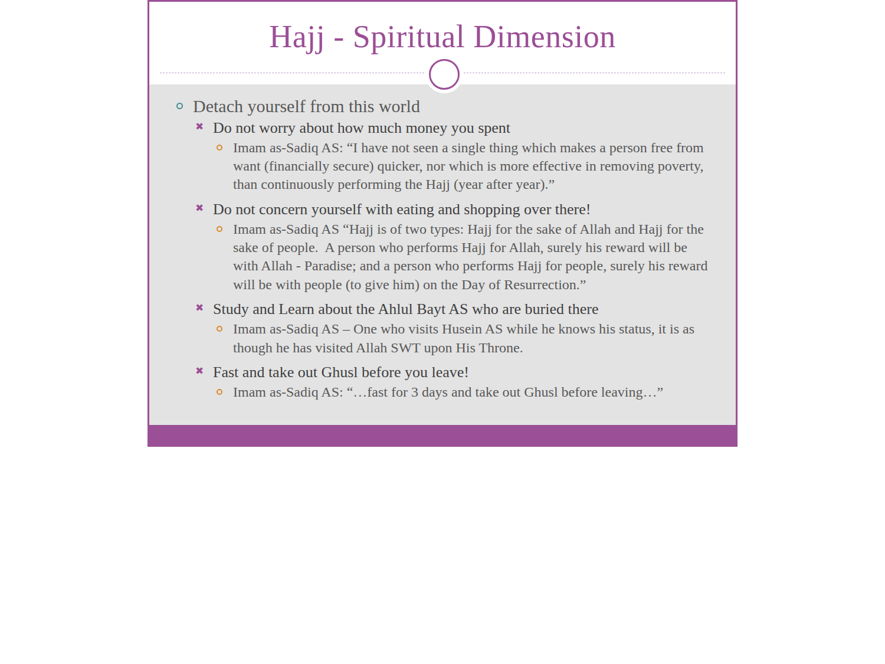Hajj - Spiritual Dimension
Detach yourself from this world
Do not worry about how much money you spent
Imam as-Sadiq AS: “I have not seen a single thing which makes a person free from want (financially secure) quicker, nor which is more effective in removing poverty, than continuously performing the Hajj (year after year).”
Do not concern yourself with eating and shopping over there!
Imam as-Sadiq AS “Hajj is of two types: Hajj for the sake of Allah and Hajj for the sake of people. A person who performs Hajj for Allah, surely his reward will be with Allah - Paradise; and a person who performs Hajj for people, surely his reward will be with people (to give him) on the Day of Resurrection.”
Study and Learn about the Ahlul Bayt AS who are buried there
Imam as-Sadiq AS – One who visits Husein AS while he knows his status, it is as though he has visited Allah SWT upon His Throne.
Fast and take out Ghusl before you leave!
Imam as-Sadiq AS: “…fast for 3 days and take out Ghusl before leaving…”